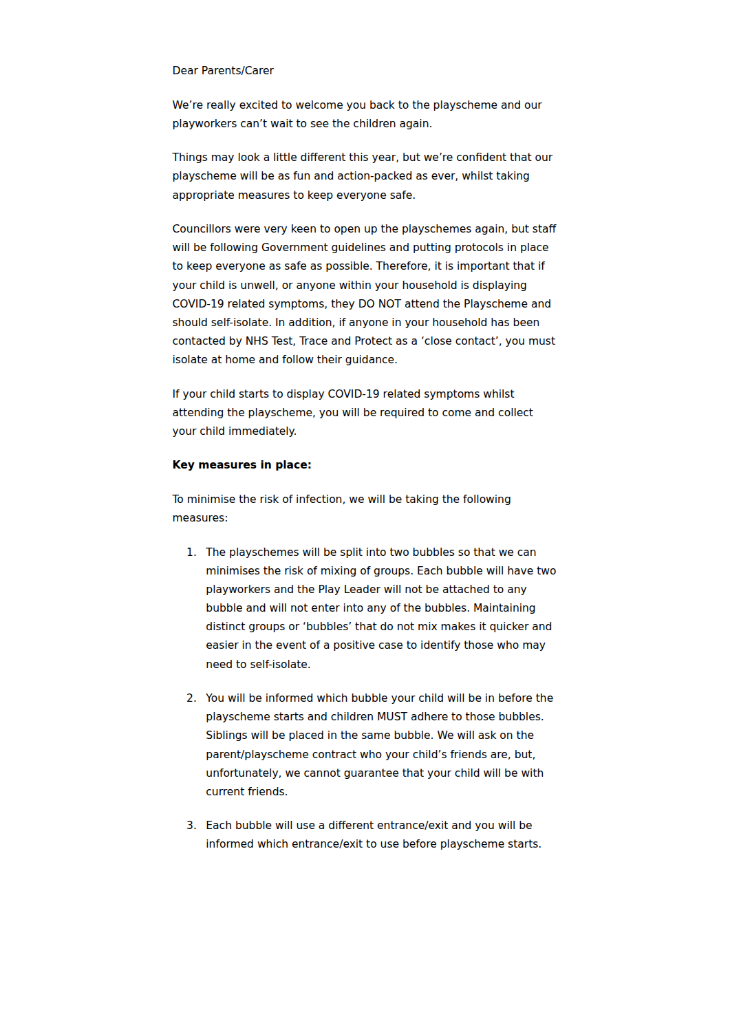Dear Parents/Carer
We’re really excited to welcome you back to the playscheme and our playworkers can’t wait to see the children again.
Things may look a little different this year, but we’re confident that our playscheme will be as fun and action-packed as ever, whilst taking appropriate measures to keep everyone safe.
Councillors were very keen to open up the playschemes again, but staff will be following Government guidelines and putting protocols in place to keep everyone as safe as possible. Therefore, it is important that if your child is unwell, or anyone within your household is displaying COVID-19 related symptoms, they DO NOT attend the Playscheme and should self-isolate. In addition, if anyone in your household has been contacted by NHS Test, Trace and Protect as a ‘close contact’, you must isolate at home and follow their guidance.
If your child starts to display COVID-19 related symptoms whilst attending the playscheme, you will be required to come and collect your child immediately.
Key measures in place:
To minimise the risk of infection, we will be taking the following measures:
The playschemes will be split into two bubbles so that we can minimises the risk of mixing of groups. Each bubble will have two playworkers and the Play Leader will not be attached to any bubble and will not enter into any of the bubbles. Maintaining distinct groups or ‘bubbles’ that do not mix makes it quicker and easier in the event of a positive case to identify those who may need to self-isolate.
You will be informed which bubble your child will be in before the playscheme starts and children MUST adhere to those bubbles. Siblings will be placed in the same bubble. We will ask on the parent/playscheme contract who your child’s friends are, but, unfortunately, we cannot guarantee that your child will be with current friends.
Each bubble will use a different entrance/exit and you will be informed which entrance/exit to use before playscheme starts.